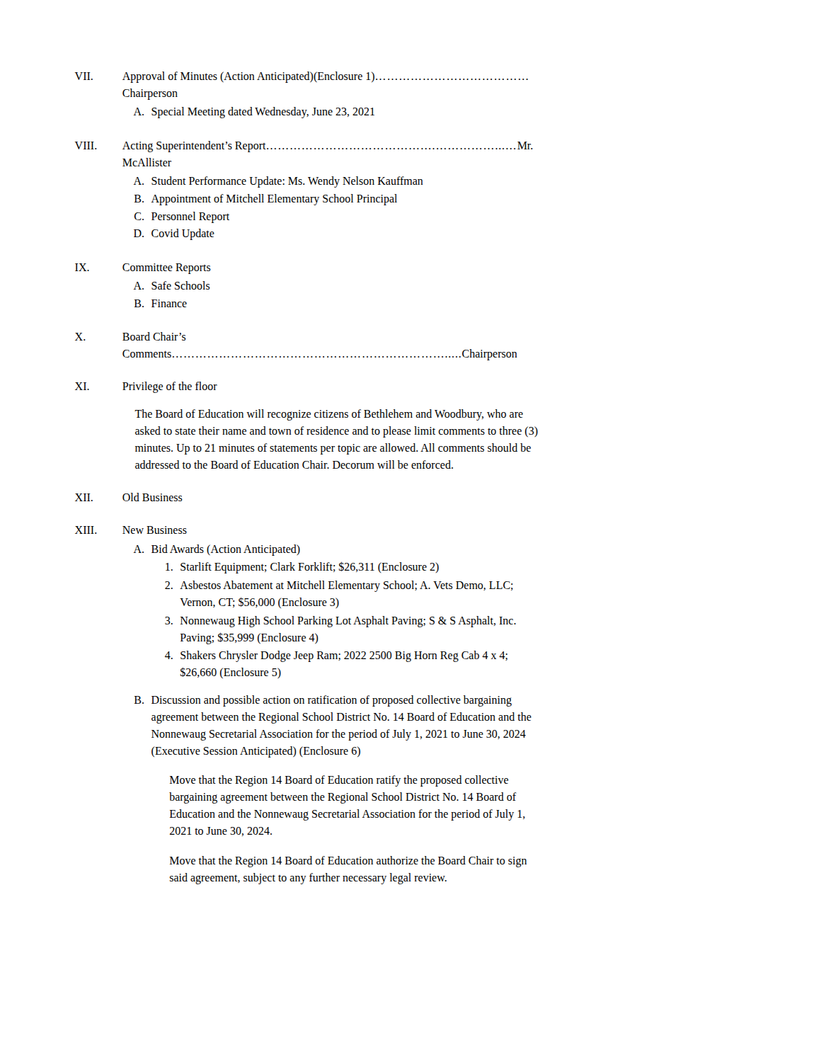VII.
Approval of Minutes (Action Anticipated)(Enclosure 1)…………………………………Chairperson
Special Meeting dated Wednesday, June 23, 2021
VIII.
Acting Superintendent’s Report…………………………………….……………...…Mr. McAllister
Student Performance Update: Ms. Wendy Nelson Kauffman
Appointment of Mitchell Elementary School Principal
Personnel Report
Covid Update
IX.
Committee Reports
Safe Schools
Finance
X.
Board Chair’s Comments……………………………………………………………..... Chairperson
XI.
Privilege of the floor
The Board of Education will recognize citizens of Bethlehem and Woodbury, who are asked to state their name and town of residence and to please limit comments to three (3) minutes. Up to 21 minutes of statements per topic are allowed. All comments should be addressed to the Board of Education Chair. Decorum will be enforced.
XII.
Old Business
XIII.
New Business
Bid Awards (Action Anticipated)
Starlift Equipment; Clark Forklift; $26,311 (Enclosure 2)
Asbestos Abatement at Mitchell Elementary School; A. Vets Demo, LLC; Vernon, CT; $56,000 (Enclosure 3)
Nonnewaug High School Parking Lot Asphalt Paving; S & S Asphalt, Inc. Paving; $35,999 (Enclosure 4)
Shakers Chrysler Dodge Jeep Ram; 2022 2500 Big Horn Reg Cab 4 x 4; $26,660 (Enclosure 5)
Discussion and possible action on ratification of proposed collective bargaining agreement between the Regional School District No. 14 Board of Education and the Nonnewaug Secretarial Association for the period of July 1, 2021 to June 30, 2024 (Executive Session Anticipated) (Enclosure 6)
Move that the Region 14 Board of Education ratify the proposed collective bargaining agreement between the Regional School District No. 14 Board of Education and the Nonnewaug Secretarial Association for the period of July 1, 2021 to June 30, 2024.
Move that the Region 14 Board of Education authorize the Board Chair to sign said agreement, subject to any further necessary legal review.